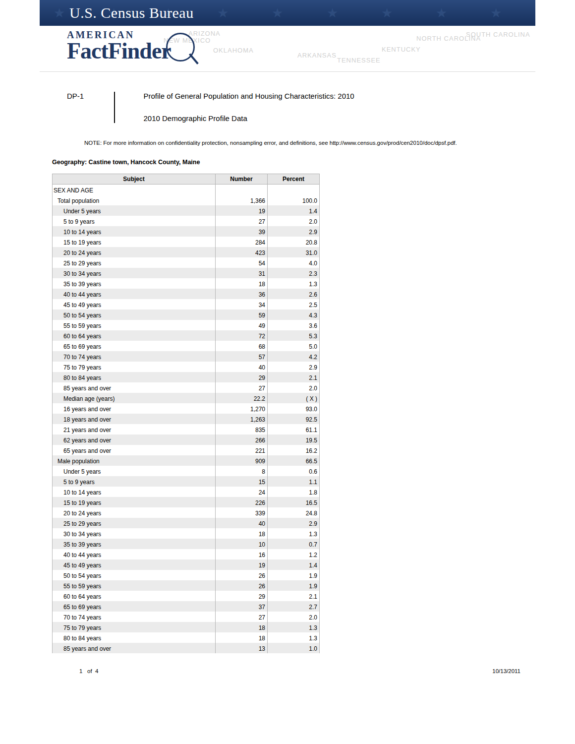★ ★ ★ ★ ★ ★ ★ ★ ★ ★ ★ ★
U.S. Census Bureau
ARIZONA NEW MEXICO OKLAHOMA ARKANSAS TENNESSEE KENTUCKY NORTH CAROLINA SOUTH CAROLINA
AMERICAN
Fact Finder
DP-1
Profile of General Population and Housing Characteristics: 2010
2010 Demographic Profile Data
NOTE: For more information on confidentiality protection, nonsampling error, and definitions, see http://www.census.gov/prod/cen2010/doc/dpsf.pdf.
Geography: Castine town, Hancock County, Maine
| Subject | Number | Percent |
| --- | --- | --- |
| SEX AND AGE | | |
| Total population | 1,366 | 100.0 |
| Under 5 years | 19 | 1.4 |
| 5 to 9 years | 27 | 2.0 |
| 10 to 14 years | 39 | 2.9 |
| 15 to 19 years | 284 | 20.8 |
| 20 to 24 years | 423 | 31.0 |
| 25 to 29 years | 54 | 4.0 |
| 30 to 34 years | 31 | 2.3 |
| 35 to 39 years | 18 | 1.3 |
| 40 to 44 years | 36 | 2.6 |
| 45 to 49 years | 34 | 2.5 |
| 50 to 54 years | 59 | 4.3 |
| 55 to 59 years | 49 | 3.6 |
| 60 to 64 years | 72 | 5.3 |
| 65 to 69 years | 68 | 5.0 |
| 70 to 74 years | 57 | 4.2 |
| 75 to 79 years | 40 | 2.9 |
| 80 to 84 years | 29 | 2.1 |
| 85 years and over | 27 | 2.0 |
| Median age (years) | 22.2 | ( X ) |
| 16 years and over | 1,270 | 93.0 |
| 18 years and over | 1,263 | 92.5 |
| 21 years and over | 835 | 61.1 |
| 62 years and over | 266 | 19.5 |
| 65 years and over | 221 | 16.2 |
| Male population | 909 | 66.5 |
| Under 5 years | 8 | 0.6 |
| 5 to 9 years | 15 | 1.1 |
| 10 to 14 years | 24 | 1.8 |
| 15 to 19 years | 226 | 16.5 |
| 20 to 24 years | 339 | 24.8 |
| 25 to 29 years | 40 | 2.9 |
| 30 to 34 years | 18 | 1.3 |
| 35 to 39 years | 10 | 0.7 |
| 40 to 44 years | 16 | 1.2 |
| 45 to 49 years | 19 | 1.4 |
| 50 to 54 years | 26 | 1.9 |
| 55 to 59 years | 26 | 1.9 |
| 60 to 64 years | 29 | 2.1 |
| 65 to 69 years | 37 | 2.7 |
| 70 to 74 years | 27 | 2.0 |
| 75 to 79 years | 18 | 1.3 |
| 80 to 84 years | 18 | 1.3 |
| 85 years and over | 13 | 1.0 |
1 of 4 10/13/2011